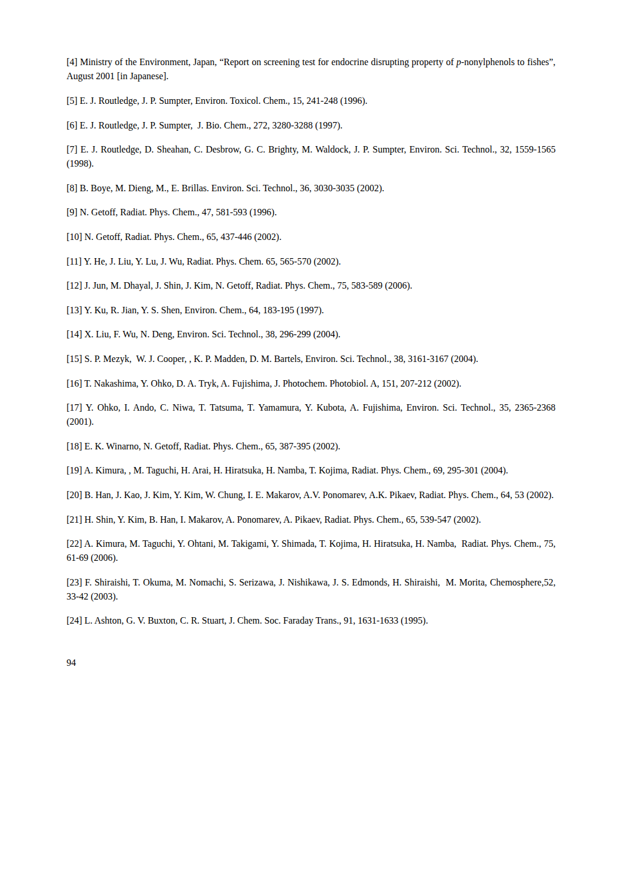[4] Ministry of the Environment, Japan, “Report on screening test for endocrine disrupting property of p-nonylphenols to fishes”, August 2001 [in Japanese].
[5] E. J. Routledge, J. P. Sumpter, Environ. Toxicol. Chem., 15, 241-248 (1996).
[6] E. J. Routledge, J. P. Sumpter, J. Bio. Chem., 272, 3280-3288 (1997).
[7] E. J. Routledge, D. Sheahan, C. Desbrow, G. C. Brighty, M. Waldock, J. P. Sumpter, Environ. Sci. Technol., 32, 1559-1565 (1998).
[8] B. Boye, M. Dieng, M., E. Brillas. Environ. Sci. Technol., 36, 3030-3035 (2002).
[9] N. Getoff, Radiat. Phys. Chem., 47, 581-593 (1996).
[10] N. Getoff, Radiat. Phys. Chem., 65, 437-446 (2002).
[11] Y. He, J. Liu, Y. Lu, J. Wu, Radiat. Phys. Chem. 65, 565-570 (2002).
[12] J. Jun, M. Dhayal, J. Shin, J. Kim, N. Getoff, Radiat. Phys. Chem., 75, 583-589 (2006).
[13] Y. Ku, R. Jian, Y. S. Shen, Environ. Chem., 64, 183-195 (1997).
[14] X. Liu, F. Wu, N. Deng, Environ. Sci. Technol., 38, 296-299 (2004).
[15] S. P. Mezyk, W. J. Cooper, , K. P. Madden, D. M. Bartels, Environ. Sci. Technol., 38, 3161-3167 (2004).
[16] T. Nakashima, Y. Ohko, D. A. Tryk, A. Fujishima, J. Photochem. Photobiol. A, 151, 207-212 (2002).
[17] Y. Ohko, I. Ando, C. Niwa, T. Tatsuma, T. Yamamura, Y. Kubota, A. Fujishima, Environ. Sci. Technol., 35, 2365-2368 (2001).
[18] E. K. Winarno, N. Getoff, Radiat. Phys. Chem., 65, 387-395 (2002).
[19] A. Kimura, , M. Taguchi, H. Arai, H. Hiratsuka, H. Namba, T. Kojima, Radiat. Phys. Chem., 69, 295-301 (2004).
[20] B. Han, J. Kao, J. Kim, Y. Kim, W. Chung, I. E. Makarov, A.V. Ponomarev, A.K. Pikaev, Radiat. Phys. Chem., 64, 53 (2002).
[21] H. Shin, Y. Kim, B. Han, I. Makarov, A. Ponomarev, A. Pikaev, Radiat. Phys. Chem., 65, 539-547 (2002).
[22] A. Kimura, M. Taguchi, Y. Ohtani, M. Takigami, Y. Shimada, T. Kojima, H. Hiratsuka, H. Namba, Radiat. Phys. Chem., 75, 61-69 (2006).
[23] F. Shiraishi, T. Okuma, M. Nomachi, S. Serizawa, J. Nishikawa, J. S. Edmonds, H. Shiraishi, M. Morita, Chemosphere,52, 33-42 (2003).
[24] L. Ashton, G. V. Buxton, C. R. Stuart, J. Chem. Soc. Faraday Trans., 91, 1631-1633 (1995).
94